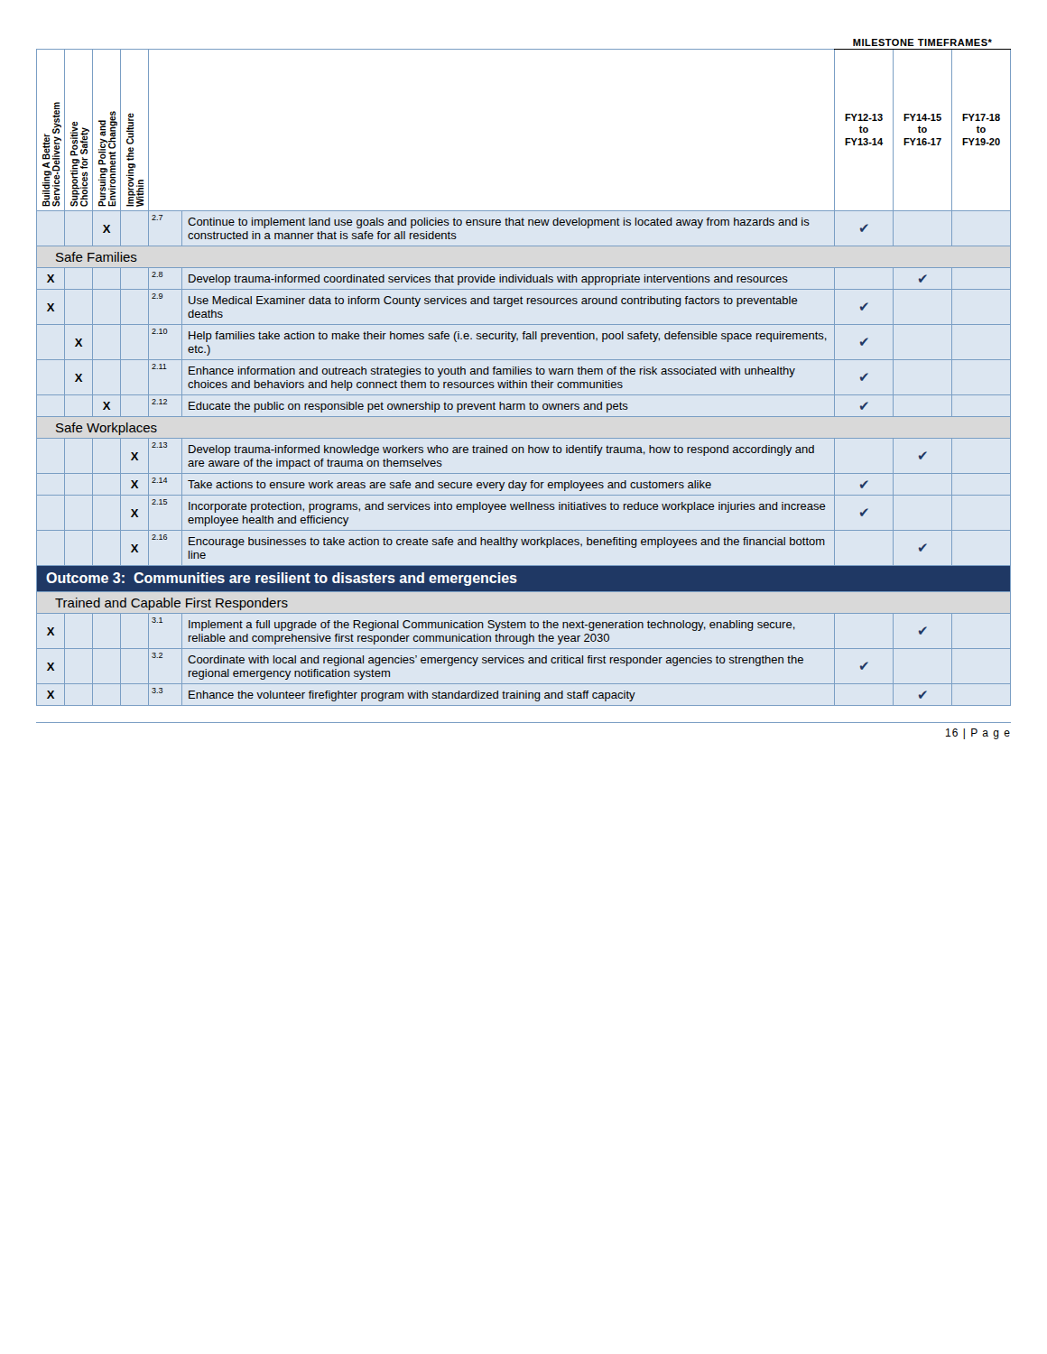| | | MILESTONE TIMEFRAMES* |
| Building A Better Service-Delivery System | Supporting Positive Choices for Safety | Pursuing Policy and Environment Changes | Improving the Culture Within | | FY12-13 to FY13-14 | FY14-15 to FY16-17 | FY17-18 to FY19-20 |
| | | X | | 2.7 | Continue to implement land use goals and policies to ensure that new development is located away from hazards and is constructed in a manner that is safe for all residents | ✔ | | |
| Safe Families |
| X | | | | 2.8 | Develop trauma-informed coordinated services that provide individuals with appropriate interventions and resources | | ✔ | |
| X | | | | 2.9 | Use Medical Examiner data to inform County services and target resources around contributing factors to preventable deaths | ✔ | | |
| | X | | | 2.10 | Help families take action to make their homes safe (i.e. security, fall prevention, pool safety, defensible space requirements, etc.) | ✔ | | |
| | X | | | 2.11 | Enhance information and outreach strategies to youth and families to warn them of the risk associated with unhealthy choices and behaviors and help connect them to resources within their communities | ✔ | | |
| | | X | | 2.12 | Educate the public on responsible pet ownership to prevent harm to owners and pets | ✔ | | |
| Safe Workplaces |
| | | | X | 2.13 | Develop trauma-informed knowledge workers who are trained on how to identify trauma, how to respond accordingly and are aware of the impact of trauma on themselves | | ✔ | |
| | | | X | 2.14 | Take actions to ensure work areas are safe and secure every day for employees and customers alike | ✔ | | |
| | | | X | 2.15 | Incorporate protection, programs, and services into employee wellness initiatives to reduce workplace injuries and increase employee health and efficiency | ✔ | | |
| | | | X | 2.16 | Encourage businesses to take action to create safe and healthy workplaces, benefiting employees and the financial bottom line | | ✔ | |
| Outcome 3: Communities are resilient to disasters and emergencies |
| Trained and Capable First Responders |
| X | | | | 3.1 | Implement a full upgrade of the Regional Communication System to the next-generation technology, enabling secure, reliable and comprehensive first responder communication through the year 2030 | | ✔ | |
| X | | | | 3.2 | Coordinate with local and regional agencies’ emergency services and critical first responder agencies to strengthen the regional emergency notification system | ✔ | | |
| X | | | | 3.3 | Enhance the volunteer firefighter program with standardized training and staff capacity | | ✔ | |
16 | P a g e